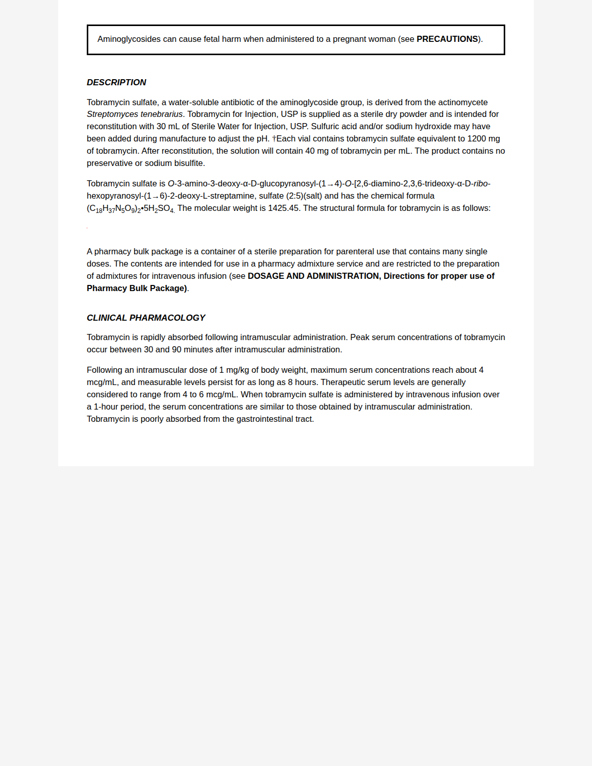Aminoglycosides can cause fetal harm when administered to a pregnant woman (see PRECAUTIONS).
DESCRIPTION
Tobramycin sulfate, a water-soluble antibiotic of the aminoglycoside group, is derived from the actinomycete Streptomyces tenebrarius. Tobramycin for Injection, USP is supplied as a sterile dry powder and is intended for reconstitution with 30 mL of Sterile Water for Injection, USP. Sulfuric acid and/or sodium hydroxide may have been added during manufacture to adjust the pH. †Each vial contains tobramycin sulfate equivalent to 1200 mg of tobramycin. After reconstitution, the solution will contain 40 mg of tobramycin per mL. The product contains no preservative or sodium bisulfite.
Tobramycin sulfate is O-3-amino-3-deoxy-α-D-glucopyranosyl-(1→4)-O-[2,6-diamino-2,3,6-trideoxy-α-D-ribo-hexopyranosyl-(1→6)-2-deoxy-L-streptamine, sulfate (2:5)(salt) and has the chemical formula (C18 H37 N5 O9)2•5H2 SO4. The molecular weight is 1425.45. The structural formula for tobramycin is as follows:
A pharmacy bulk package is a container of a sterile preparation for parenteral use that contains many single doses. The contents are intended for use in a pharmacy admixture service and are restricted to the preparation of admixtures for intravenous infusion (see DOSAGE AND ADMINISTRATION, Directions for proper use of Pharmacy Bulk Package).
CLINICAL PHARMACOLOGY
Tobramycin is rapidly absorbed following intramuscular administration. Peak serum concentrations of tobramycin occur between 30 and 90 minutes after intramuscular administration.
Following an intramuscular dose of 1 mg/kg of body weight, maximum serum concentrations reach about 4 mcg/mL, and measurable levels persist for as long as 8 hours. Therapeutic serum levels are generally considered to range from 4 to 6 mcg/mL. When tobramycin sulfate is administered by intravenous infusion over a 1-hour period, the serum concentrations are similar to those obtained by intramuscular administration. Tobramycin is poorly absorbed from the gastrointestinal tract.